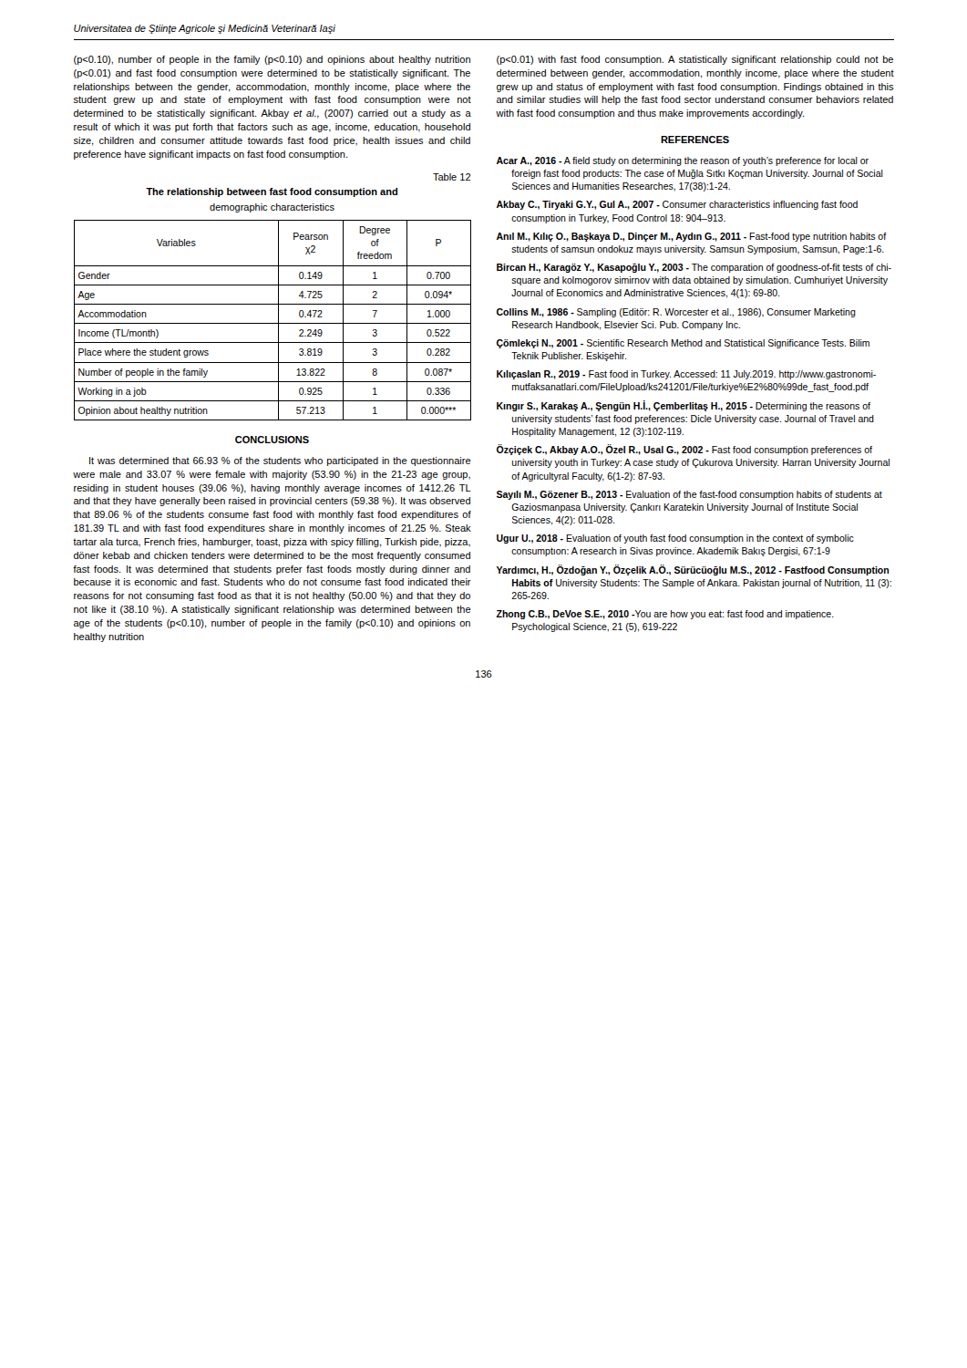Universitatea de Ştiinţe Agricole şi Medicină Veterinară Iaşi
(p<0.10), number of people in the family (p<0.10) and opinions about healthy nutrition (p<0.01) and fast food consumption were determined to be statistically significant. The relationships between the gender, accommodation, monthly income, place where the student grew up and state of employment with fast food consumption were not determined to be statistically significant. Akbay et al., (2007) carried out a study as a result of which it was put forth that factors such as age, income, education, household size, children and consumer attitude towards fast food price, health issues and child preference have significant impacts on fast food consumption.
Table 12
The relationship between fast food consumption and
demographic characteristics
| Variables | Pearson χ2 | Degree of freedom | P |
| --- | --- | --- | --- |
| Gender | 0.149 | 1 | 0.700 |
| Age | 4.725 | 2 | 0.094* |
| Accommodation | 0.472 | 7 | 1.000 |
| Income (TL/month) | 2.249 | 3 | 0.522 |
| Place where the student grows | 3.819 | 3 | 0.282 |
| Number of people in the family | 13.822 | 8 | 0.087* |
| Working in a job | 0.925 | 1 | 0.336 |
| Opinion about healthy nutrition | 57.213 | 1 | 0.000*** |
Conclusions
It was determined that 66.93 % of the students who participated in the questionnaire were male and 33.07 % were female with majority (53.90 %) in the 21-23 age group, residing in student houses (39.06 %), having monthly average incomes of 1412.26 TL and that they have generally been raised in provincial centers (59.38 %). It was observed that 89.06 % of the students consume fast food with monthly fast food expenditures of 181.39 TL and with fast food expenditures share in monthly incomes of 21.25 %. Steak tartar ala turca, French fries, hamburger, toast, pizza with spicy filling, Turkish pide, pizza, döner kebab and chicken tenders were determined to be the most frequently consumed fast foods. It was determined that students prefer fast foods mostly during dinner and because it is economic and fast. Students who do not consume fast food indicated their reasons for not consuming fast food as that it is not healthy (50.00 %) and that they do not like it (38.10 %). A statistically significant relationship was determined between the age of the students (p<0.10), number of people in the family (p<0.10) and opinions on healthy nutrition
(p<0.01) with fast food consumption. A statistically significant relationship could not be determined between gender, accommodation, monthly income, place where the student grew up and status of employment with fast food consumption. Findings obtained in this and similar studies will help the fast food sector understand consumer behaviors related with fast food consumption and thus make improvements accordingly.
References
Acar A., 2016 - A field study on determining the reason of youth’s preference for local or foreign fast food products: The case of Muğla Sıtkı Koçman University. Journal of Social Sciences and Humanities Researches, 17(38):1-24.
Akbay C., Tiryaki G.Y., Gul A., 2007 - Consumer characteristics influencing fast food consumption in Turkey, Food Control 18: 904–913.
Anıl M., Kılıç O., Başkaya D., Dinçer M., Aydın G., 2011 - Fast-food type nutrition habits of students of samsun ondokuz mayıs university. Samsun Symposium, Samsun, Page:1-6.
Bircan H., Karagöz Y., Kasapoğlu Y., 2003 - The comparation of goodness-of-fit tests of chi-square and kolmogorov simirnov with data obtained by simulation. Cumhuriyet University Journal of Economics and Administrative Sciences, 4(1): 69-80.
Collins M., 1986 - Sampling (Editör: R. Worcester et al., 1986), Consumer Marketing Research Handbook, Elsevier Sci. Pub. Company Inc.
Çömlekçi N., 2001 - Scientific Research Method and Statistical Significance Tests. Bilim Teknik Publisher. Eskişehir.
Kılıçaslan R., 2019 - Fast food in Turkey. Accessed: 11 July.2019. http://www.gastronomi-mutfaksanatlari.com/FileUpload/ks241201/File/turkiye%E2%80%99de_fast_food.pdf
Kıngır S., Karakaş A., Şengün H.İ., Çemberlitaş H., 2015 - Determining the reasons of university students’ fast food preferences: Dicle University case. Journal of Travel and Hospitality Management, 12 (3):102-119.
Özçiçek C., Akbay A.O., Özel R., Usal G., 2002 - Fast food consumption preferences of university youth in Turkey: A case study of Çukurova University. Harran University Journal of Agricultyral Faculty, 6(1-2): 87-93.
Sayılı M., Gözener B., 2013 - Evaluation of the fast-food consumption habits of students at Gaziosmanpasa University. Çankırı Karatekin University Journal of Institute Social Sciences, 4(2): 011-028.
Ugur U., 2018 - Evaluation of youth fast food consumption in the context of symbolic consumptıon: A research in Sivas province. Akademik Bakış Dergisi, 67:1-9
Yardımcı, H., Özdoğan Y., Özçelik A.Ö., Sürücüoğlu M.S., 2012 - Fastfood Consumption Habits of University Students: The Sample of Ankara. Pakistan journal of Nutrition, 11 (3): 265-269.
Zhong C.B., DeVoe S.E., 2010 -You are how you eat: fast food and impatience. Psychological Science, 21 (5), 619-222
136